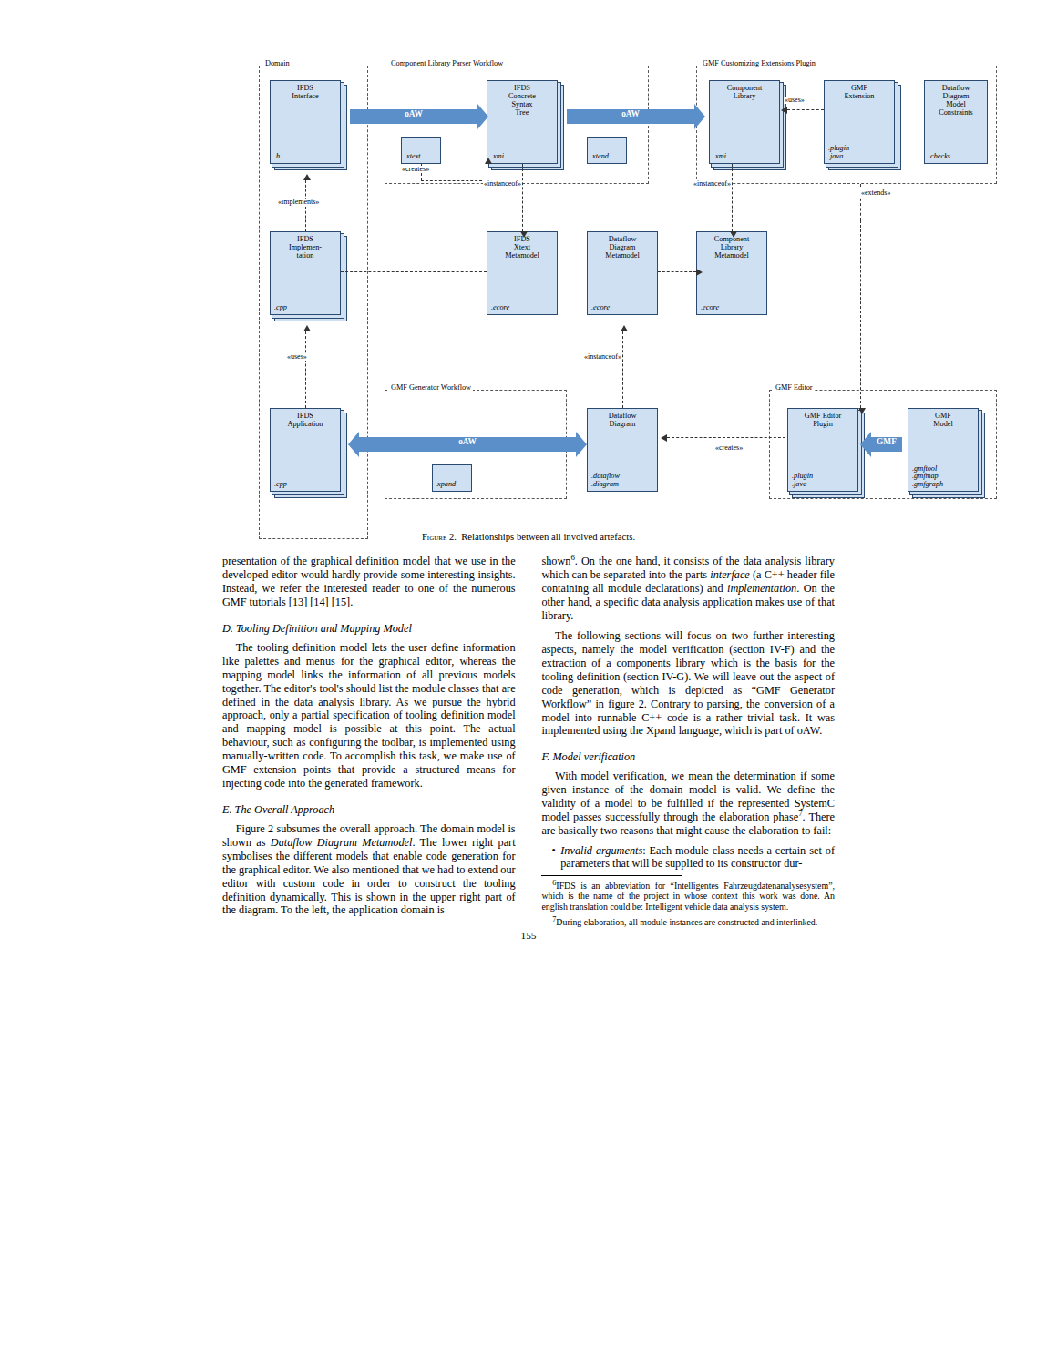Domain
Component Library Parser Workflow
GMF Customizing Extensions Plugin
GMF Generator Workflow
GMF Editor
IFDS
Interface
.h
IFDS
Concrete
Syntax
Tree
.xmi
.xtext
.xtend
Component
Library
.xmi
GMF
Extension
.plugin
.java
Dataflow
Diagram
Model
Constraints
.checks
IFDS
Implemen-
tation
.cpp
IFDS
Xtext
Metamodel
.ecore
Dataflow
Diagram
Metamodel
.ecore
Component
Library
Metamodel
.ecore
IFDS
Application
.cpp
.xpand
Dataflow
Diagram
.dataflow
.diagram
GMF Editor
Plugin
.plugin
.java
GMF
Model
.gmftool
.gmfmap
.gmfgraph
oAW
oAW
oAW
GMF
«creates»
«instanceof»
«instanceof»
«uses»
«implements»
«uses»
«instanceof»
«extends»
«creates»
Figure 2. Relationships between all involved artefacts.
presentation of the graphical definition model that we use in the developed editor would hardly provide some interesting insights. Instead, we refer the interested reader to one of the numerous GMF tutorials [13] [14] [15].
D. Tooling Definition and Mapping Model
The tooling definition model lets the user define information like palettes and menus for the graphical editor, whereas the mapping model links the information of all previous models together. The editor's tool's should list the module classes that are defined in the data analysis library. As we pursue the hybrid approach, only a partial specification of tooling definition model and mapping model is possible at this point. The actual behaviour, such as configuring the toolbar, is implemented using manually-written code. To accomplish this task, we make use of GMF extension points that provide a structured means for injecting code into the generated framework.
E. The Overall Approach
Figure 2 subsumes the overall approach. The domain model is shown as Dataflow Diagram Metamodel. The lower right part symbolises the different models that enable code generation for the graphical editor. We also mentioned that we had to extend our editor with custom code in order to construct the tooling definition dynamically. This is shown in the upper right part of the diagram. To the left, the application domain is
shown6. On the one hand, it consists of the data analysis library which can be separated into the parts interface (a C++ header file containing all module declarations) and implementation. On the other hand, a specific data analysis application makes use of that library.
The following sections will focus on two further interesting aspects, namely the model verification (section IV-F) and the extraction of a components library which is the basis for the tooling definition (section IV-G). We will leave out the aspect of code generation, which is depicted as “GMF Generator Workflow” in figure 2. Contrary to parsing, the conversion of a model into runnable C++ code is a rather trivial task. It was implemented using the Xpand language, which is part of oAW.
F. Model verification
With model verification, we mean the determination if some given instance of the domain model is valid. We define the validity of a model to be fulfilled if the represented SystemC model passes successfully through the elaboration phase7. There are basically two reasons that might cause the elaboration to fail:
Invalid arguments: Each module class needs a certain set of parameters that will be supplied to its constructor dur-
6IFDS is an abbreviation for “Intelligentes Fahrzeugdatenanalysesystem”, which is the name of the project in whose context this work was done. An english translation could be: Intelligent vehicle data analysis system.
7During elaboration, all module instances are constructed and interlinked.
155